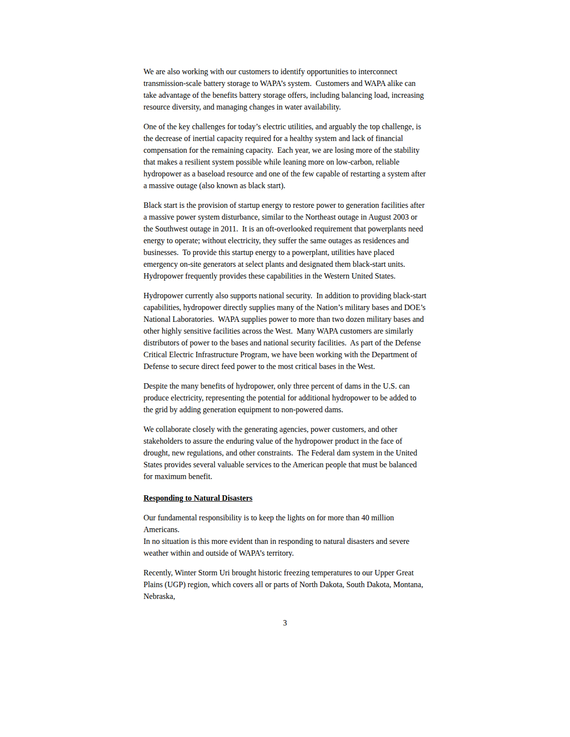We are also working with our customers to identify opportunities to interconnect transmission-scale battery storage to WAPA’s system. Customers and WAPA alike can take advantage of the benefits battery storage offers, including balancing load, increasing resource diversity, and managing changes in water availability.
One of the key challenges for today’s electric utilities, and arguably the top challenge, is the decrease of inertial capacity required for a healthy system and lack of financial compensation for the remaining capacity. Each year, we are losing more of the stability that makes a resilient system possible while leaning more on low-carbon, reliable hydropower as a baseload resource and one of the few capable of restarting a system after a massive outage (also known as black start).
Black start is the provision of startup energy to restore power to generation facilities after a massive power system disturbance, similar to the Northeast outage in August 2003 or the Southwest outage in 2011. It is an oft-overlooked requirement that powerplants need energy to operate; without electricity, they suffer the same outages as residences and businesses. To provide this startup energy to a powerplant, utilities have placed emergency on-site generators at select plants and designated them black-start units. Hydropower frequently provides these capabilities in the Western United States.
Hydropower currently also supports national security. In addition to providing black-start capabilities, hydropower directly supplies many of the Nation’s military bases and DOE’s National Laboratories. WAPA supplies power to more than two dozen military bases and other highly sensitive facilities across the West. Many WAPA customers are similarly distributors of power to the bases and national security facilities. As part of the Defense Critical Electric Infrastructure Program, we have been working with the Department of Defense to secure direct feed power to the most critical bases in the West.
Despite the many benefits of hydropower, only three percent of dams in the U.S. can produce electricity, representing the potential for additional hydropower to be added to the grid by adding generation equipment to non-powered dams.
We collaborate closely with the generating agencies, power customers, and other stakeholders to assure the enduring value of the hydropower product in the face of drought, new regulations, and other constraints. The Federal dam system in the United States provides several valuable services to the American people that must be balanced for maximum benefit.
Responding to Natural Disasters
Our fundamental responsibility is to keep the lights on for more than 40 million Americans.
In no situation is this more evident than in responding to natural disasters and severe weather within and outside of WAPA’s territory.
Recently, Winter Storm Uri brought historic freezing temperatures to our Upper Great Plains (UGP) region, which covers all or parts of North Dakota, South Dakota, Montana, Nebraska,
3